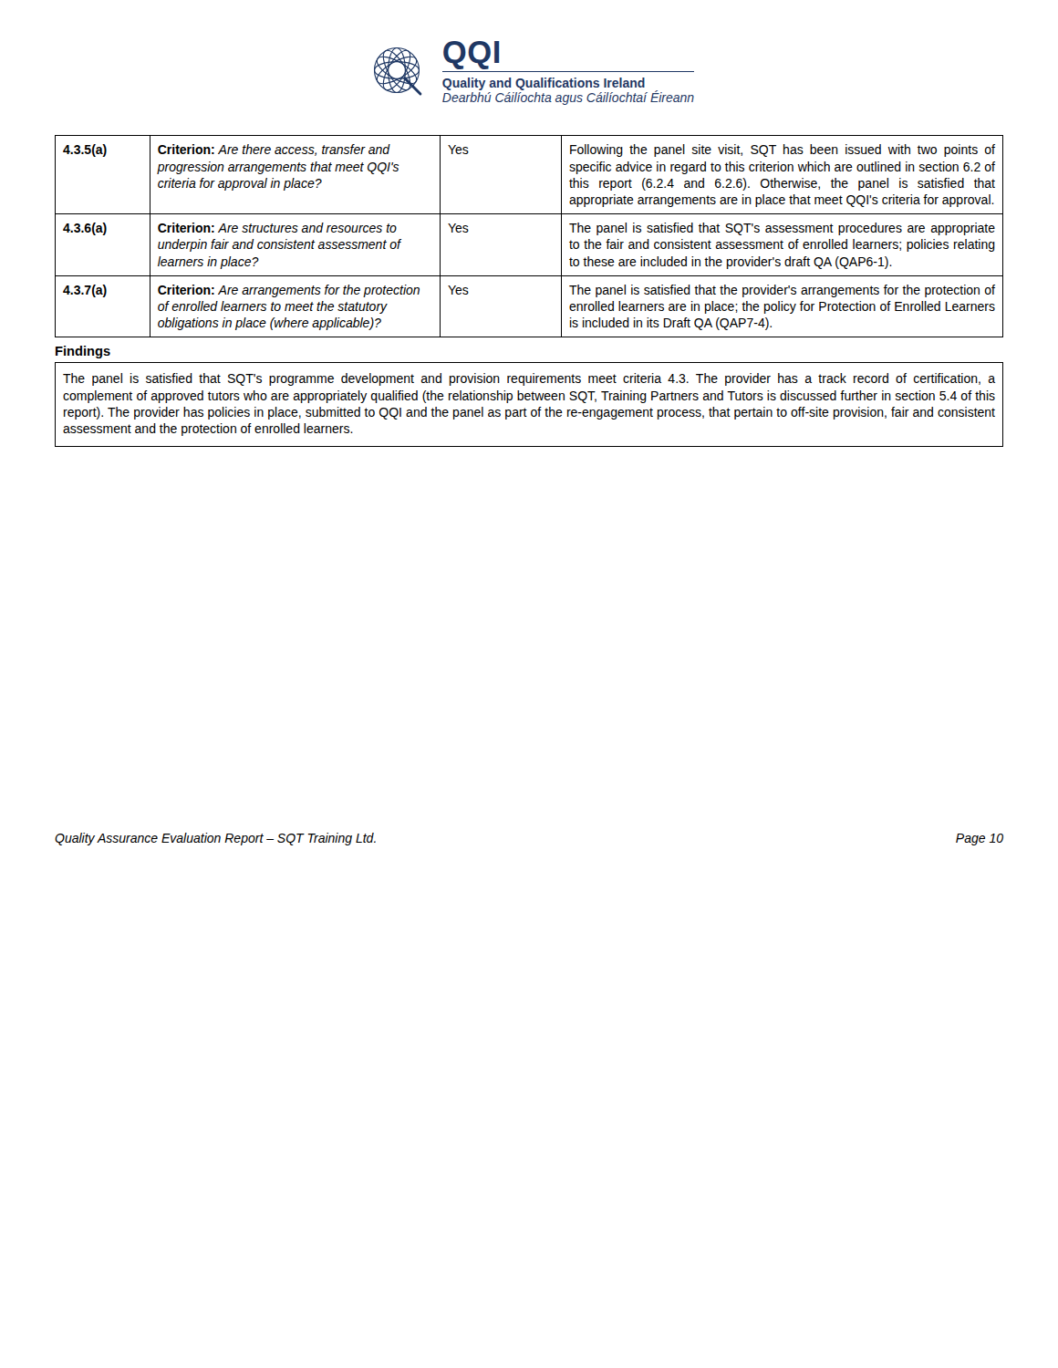QQI
Quality and Qualifications Ireland
Dearbhú Cáilíochta agus Cáilíochtaí Éireann
| 4.3.5(a) | Criterion: Are there access, transfer and progression arrangements that meet QQI's criteria for approval in place? | Yes | Following the panel site visit, SQT has been issued with two points of specific advice in regard to this criterion which are outlined in section 6.2 of this report (6.2.4 and 6.2.6). Otherwise, the panel is satisfied that appropriate arrangements are in place that meet QQI's criteria for approval. |
| 4.3.6(a) | Criterion: Are structures and resources to underpin fair and consistent assessment of learners in place? | Yes | The panel is satisfied that SQT's assessment procedures are appropriate to the fair and consistent assessment of enrolled learners; policies relating to these are included in the provider's draft QA (QAP6-1). |
| 4.3.7(a) | Criterion: Are arrangements for the protection of enrolled learners to meet the statutory obligations in place (where applicable)? | Yes | The panel is satisfied that the provider's arrangements for the protection of enrolled learners are in place; the policy for Protection of Enrolled Learners is included in its Draft QA (QAP7-4). |
Findings
| The panel is satisfied that SQT's programme development and provision requirements meet criteria 4.3. The provider has a track record of certification, a complement of approved tutors who are appropriately qualified (the relationship between SQT, Training Partners and Tutors is discussed further in section 5.4 of this report). The provider has policies in place, submitted to QQI and the panel as part of the re-engagement process, that pertain to off-site provision, fair and consistent assessment and the protection of enrolled learners. |
Quality Assurance Evaluation Report – SQT Training Ltd.
Page 10